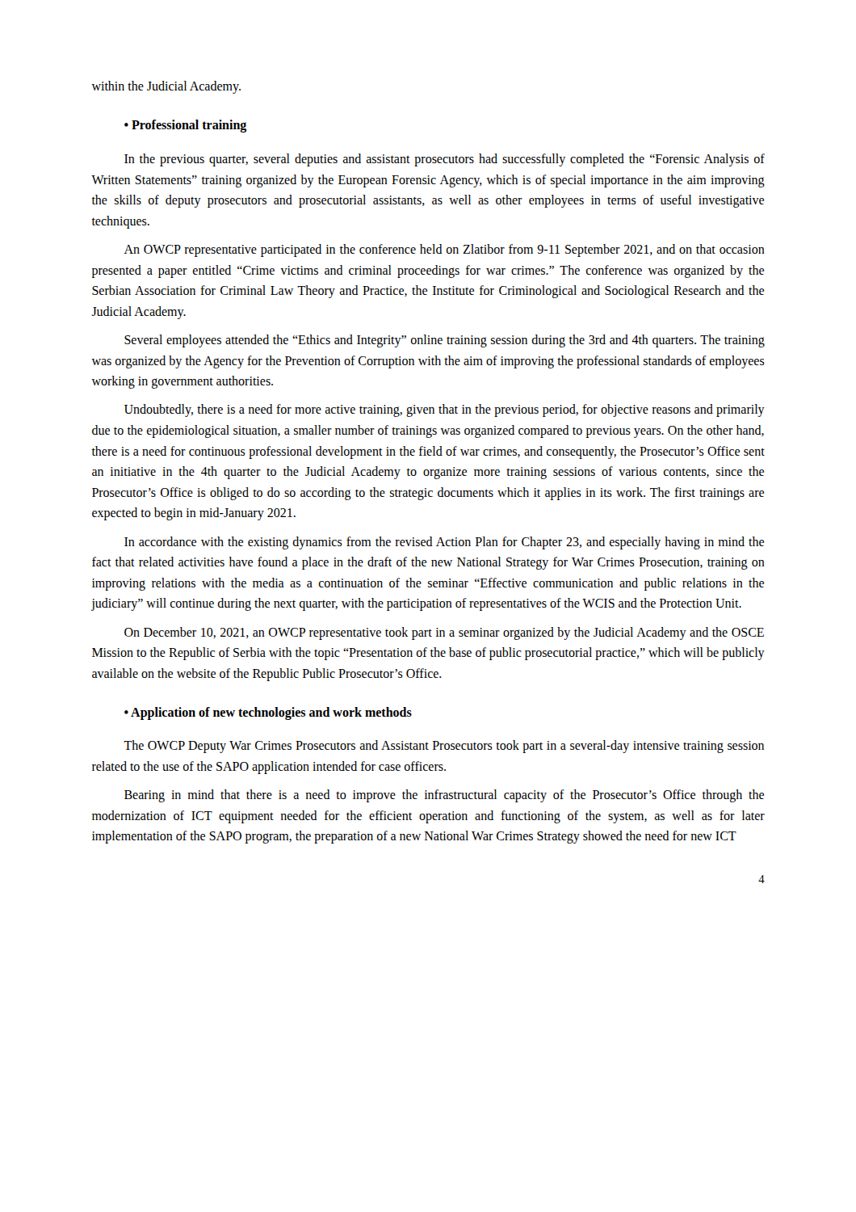within the Judicial Academy.
• Professional training
In the previous quarter, several deputies and assistant prosecutors had successfully completed the “Forensic Analysis of Written Statements” training organized by the European Forensic Agency, which is of special importance in the aim improving the skills of deputy prosecutors and prosecutorial assistants, as well as other employees in terms of useful investigative techniques.
An OWCP representative participated in the conference held on Zlatibor from 9-11 September 2021, and on that occasion presented a paper entitled “Crime victims and criminal proceedings for war crimes.” The conference was organized by the Serbian Association for Criminal Law Theory and Practice, the Institute for Criminological and Sociological Research and the Judicial Academy.
Several employees attended the “Ethics and Integrity” online training session during the 3rd and 4th quarters. The training was organized by the Agency for the Prevention of Corruption with the aim of improving the professional standards of employees working in government authorities.
Undoubtedly, there is a need for more active training, given that in the previous period, for objective reasons and primarily due to the epidemiological situation, a smaller number of trainings was organized compared to previous years. On the other hand, there is a need for continuous professional development in the field of war crimes, and consequently, the Prosecutor’s Office sent an initiative in the 4th quarter to the Judicial Academy to organize more training sessions of various contents, since the Prosecutor’s Office is obliged to do so according to the strategic documents which it applies in its work. The first trainings are expected to begin in mid-January 2021.
In accordance with the existing dynamics from the revised Action Plan for Chapter 23, and especially having in mind the fact that related activities have found a place in the draft of the new National Strategy for War Crimes Prosecution, training on improving relations with the media as a continuation of the seminar “Effective communication and public relations in the judiciary” will continue during the next quarter, with the participation of representatives of the WCIS and the Protection Unit.
On December 10, 2021, an OWCP representative took part in a seminar organized by the Judicial Academy and the OSCE Mission to the Republic of Serbia with the topic “Presentation of the base of public prosecutorial practice,” which will be publicly available on the website of the Republic Public Prosecutor’s Office.
• Application of new technologies and work methods
The OWCP Deputy War Crimes Prosecutors and Assistant Prosecutors took part in a several-day intensive training session related to the use of the SAPO application intended for case officers.
Bearing in mind that there is a need to improve the infrastructural capacity of the Prosecutor’s Office through the modernization of ICT equipment needed for the efficient operation and functioning of the system, as well as for later implementation of the SAPO program, the preparation of a new National War Crimes Strategy showed the need for new ICT
4